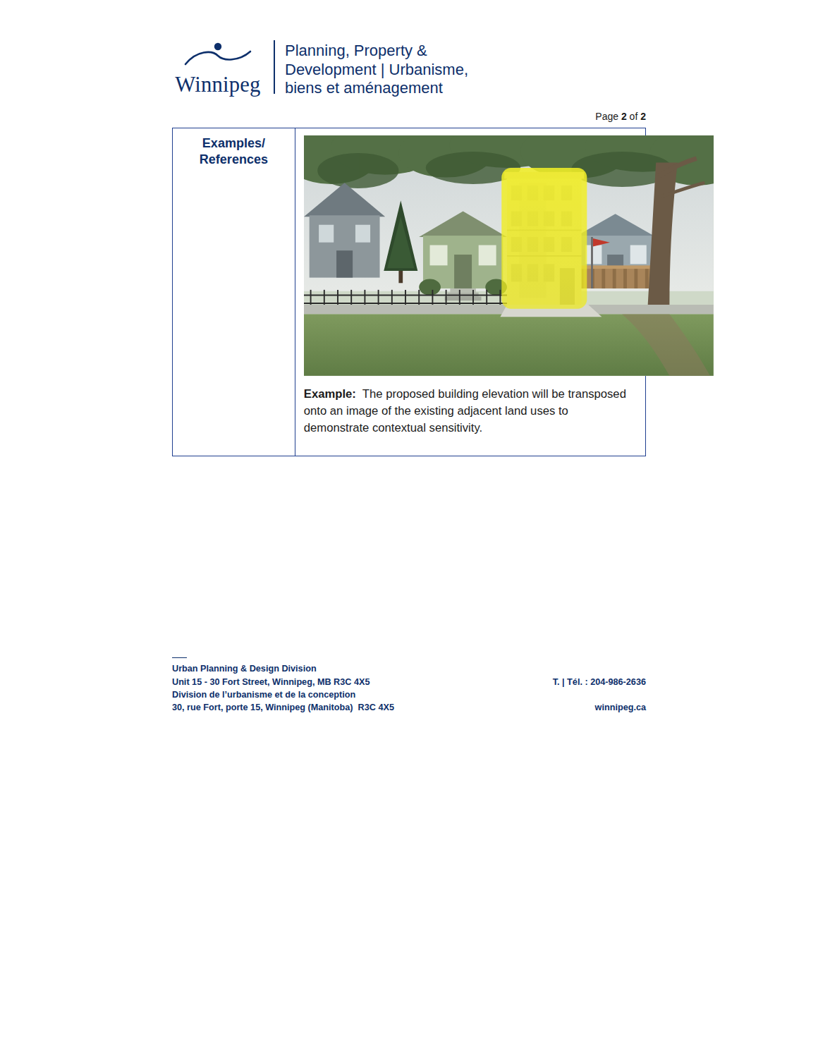Winnipeg
Planning, Property &
Development | Urbanisme,
biens et aménagement
Page 2 of 2
| Examples/ References | Example: The proposed building elevation will be transposed onto an image of the existing adjacent land uses to demonstrate contextual sensitivity. |
Urban Planning & Design Division
Unit 15 - 30 Fort Street, Winnipeg, MB R3C 4X5
Division de l’urbanisme et de la conception
30, rue Fort, porte 15, Winnipeg (Manitoba) R3C 4X5
T. | Tél. : 204-986-2636
winnipeg.ca